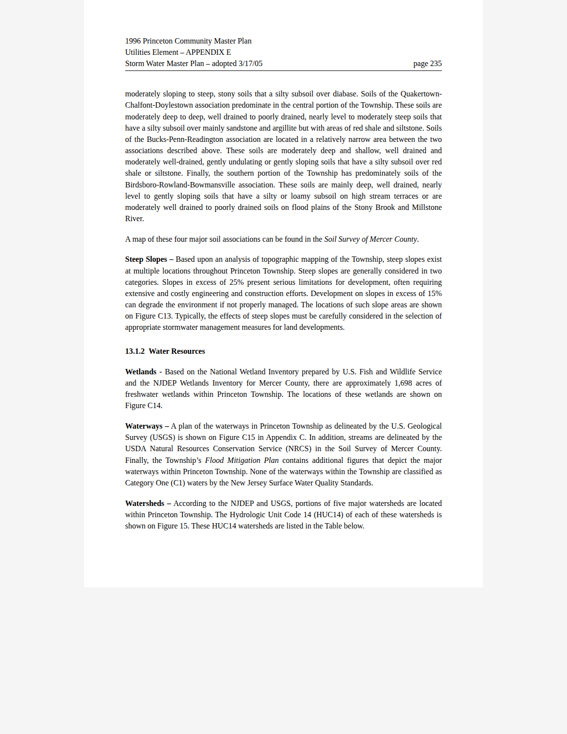1996 Princeton Community Master Plan
Utilities Element – APPENDIX E
Storm Water Master Plan – adopted 3/17/05 page 235
moderately sloping to steep, stony soils that a silty subsoil over diabase. Soils of the Quakertown-Chalfont-Doylestown association predominate in the central portion of the Township. These soils are moderately deep to deep, well drained to poorly drained, nearly level to moderately steep soils that have a silty subsoil over mainly sandstone and argillite but with areas of red shale and siltstone. Soils of the Bucks-Penn-Readington association are located in a relatively narrow area between the two associations described above. These soils are moderately deep and shallow, well drained and moderately well-drained, gently undulating or gently sloping soils that have a silty subsoil over red shale or siltstone. Finally, the southern portion of the Township has predominately soils of the Birdsboro-Rowland-Bowmansville association. These soils are mainly deep, well drained, nearly level to gently sloping soils that have a silty or loamy subsoil on high stream terraces or are moderately well drained to poorly drained soils on flood plains of the Stony Brook and Millstone River.
A map of these four major soil associations can be found in the Soil Survey of Mercer County.
Steep Slopes – Based upon an analysis of topographic mapping of the Township, steep slopes exist at multiple locations throughout Princeton Township. Steep slopes are generally considered in two categories. Slopes in excess of 25% present serious limitations for development, often requiring extensive and costly engineering and construction efforts. Development on slopes in excess of 15% can degrade the environment if not properly managed. The locations of such slope areas are shown on Figure C13. Typically, the effects of steep slopes must be carefully considered in the selection of appropriate stormwater management measures for land developments.
13.1.2 Water Resources
Wetlands - Based on the National Wetland Inventory prepared by U.S. Fish and Wildlife Service and the NJDEP Wetlands Inventory for Mercer County, there are approximately 1,698 acres of freshwater wetlands within Princeton Township. The locations of these wetlands are shown on Figure C14.
Waterways – A plan of the waterways in Princeton Township as delineated by the U.S. Geological Survey (USGS) is shown on Figure C15 in Appendix C. In addition, streams are delineated by the USDA Natural Resources Conservation Service (NRCS) in the Soil Survey of Mercer County. Finally, the Township’s Flood Mitigation Plan contains additional figures that depict the major waterways within Princeton Township. None of the waterways within the Township are classified as Category One (C1) waters by the New Jersey Surface Water Quality Standards.
Watersheds – According to the NJDEP and USGS, portions of five major watersheds are located within Princeton Township. The Hydrologic Unit Code 14 (HUC14) of each of these watersheds is shown on Figure 15. These HUC14 watersheds are listed in the Table below.